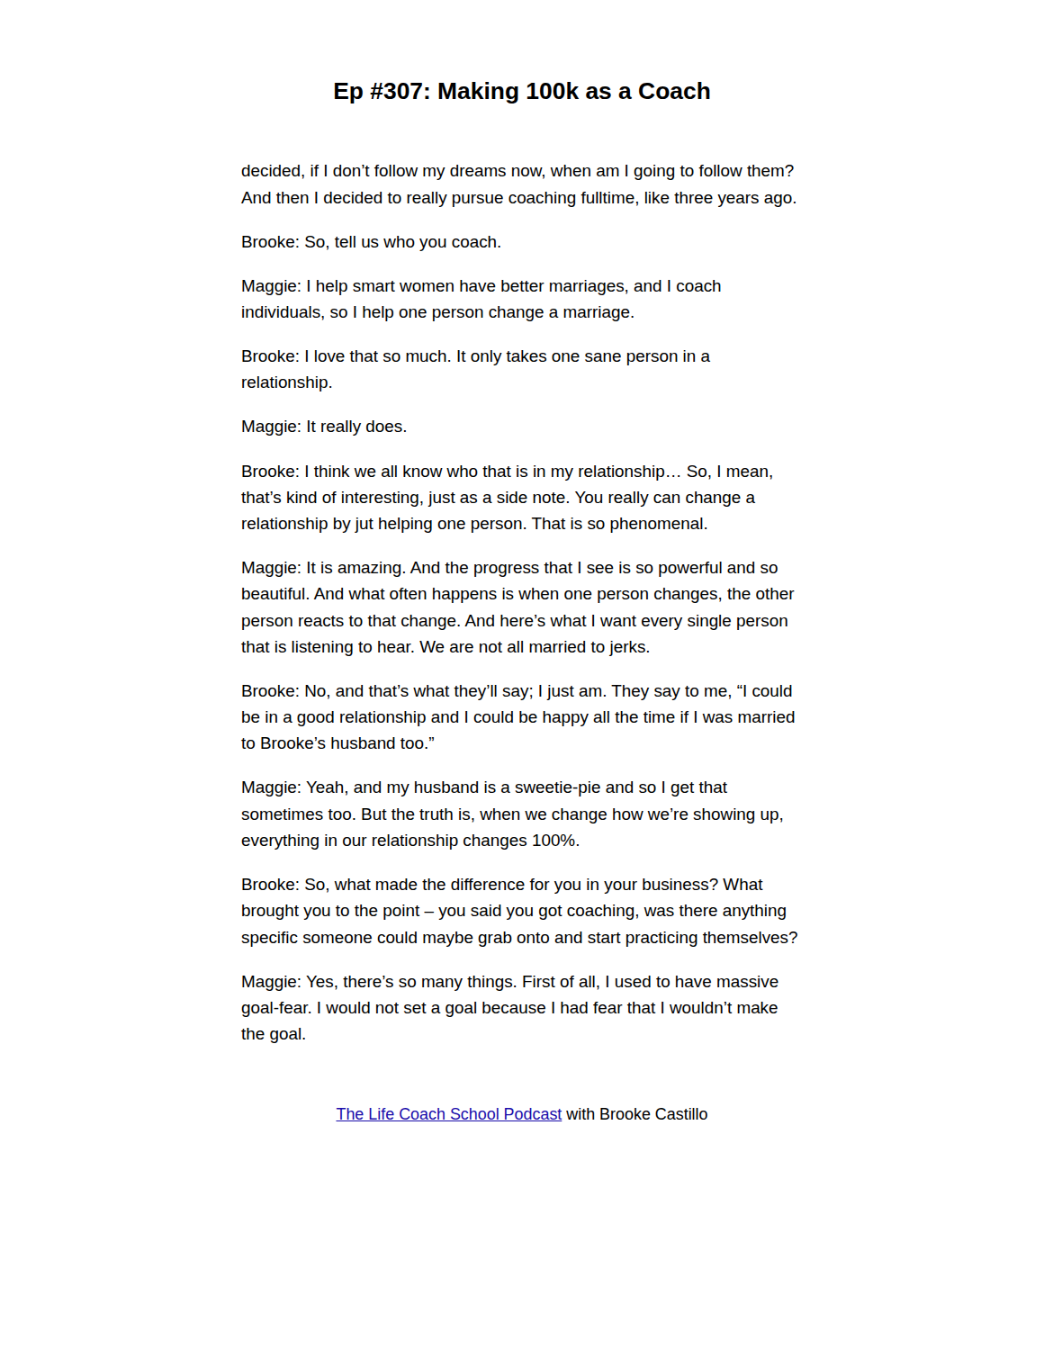Ep #307: Making 100k as a Coach
decided, if I don’t follow my dreams now, when am I going to follow them? And then I decided to really pursue coaching fulltime, like three years ago.
Brooke: So, tell us who you coach.
Maggie: I help smart women have better marriages, and I coach individuals, so I help one person change a marriage.
Brooke: I love that so much. It only takes one sane person in a relationship.
Maggie: It really does.
Brooke: I think we all know who that is in my relationship… So, I mean, that’s kind of interesting, just as a side note. You really can change a relationship by jut helping one person. That is so phenomenal.
Maggie: It is amazing. And the progress that I see is so powerful and so beautiful. And what often happens is when one person changes, the other person reacts to that change. And here’s what I want every single person that is listening to hear. We are not all married to jerks.
Brooke: No, and that’s what they’ll say; I just am. They say to me, “I could be in a good relationship and I could be happy all the time if I was married to Brooke’s husband too.”
Maggie: Yeah, and my husband is a sweetie-pie and so I get that sometimes too. But the truth is, when we change how we’re showing up, everything in our relationship changes 100%.
Brooke: So, what made the difference for you in your business? What brought you to the point – you said you got coaching, was there anything specific someone could maybe grab onto and start practicing themselves?
Maggie: Yes, there’s so many things. First of all, I used to have massive goal-fear. I would not set a goal because I had fear that I wouldn’t make the goal.
The Life Coach School Podcast with Brooke Castillo